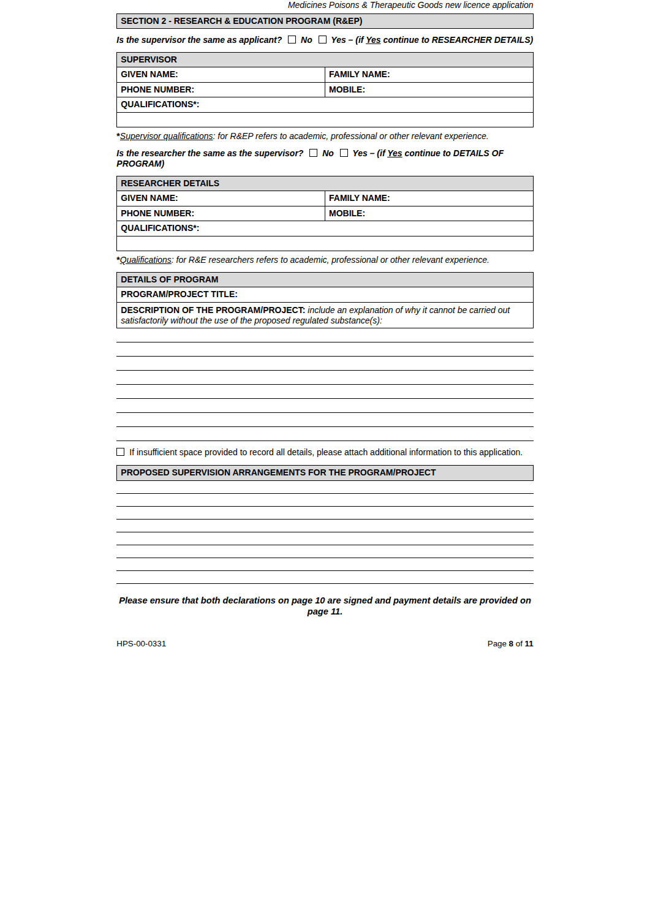Medicines Poisons & Therapeutic Goods new licence application
SECTION 2 - RESEARCH & EDUCATION PROGRAM (R&EP)
Is the supervisor the same as applicant? No Yes – (if Yes continue to RESEARCHER DETAILS)
| SUPERVISOR |
| --- |
| GIVEN NAME: | FAMILY NAME: |
| PHONE NUMBER: | MOBILE: |
| QUALIFICATIONS*: |
*Supervisor qualifications: for R&EP refers to academic, professional or other relevant experience.
Is the researcher the same as the supervisor? No Yes – (if Yes continue to DETAILS OF PROGRAM)
| RESEARCHER DETAILS |
| --- |
| GIVEN NAME: | FAMILY NAME: |
| PHONE NUMBER: | MOBILE: |
| QUALIFICATIONS*: |
*Qualifications: for R&E researchers refers to academic, professional or other relevant experience.
| DETAILS OF PROGRAM |
| --- |
| PROGRAM/PROJECT TITLE: |
DESCRIPTION OF THE PROGRAM/PROJECT: include an explanation of why it cannot be carried out satisfactorily without the use of the proposed regulated substance(s):
If insufficient space provided to record all details, please attach additional information to this application.
| PROPOSED SUPERVISION ARRANGEMENTS FOR THE PROGRAM/PROJECT |
| --- |
Please ensure that both declarations on page 10 are signed and payment details are provided on page 11.
HPS-00-0331
Page 8 of 11